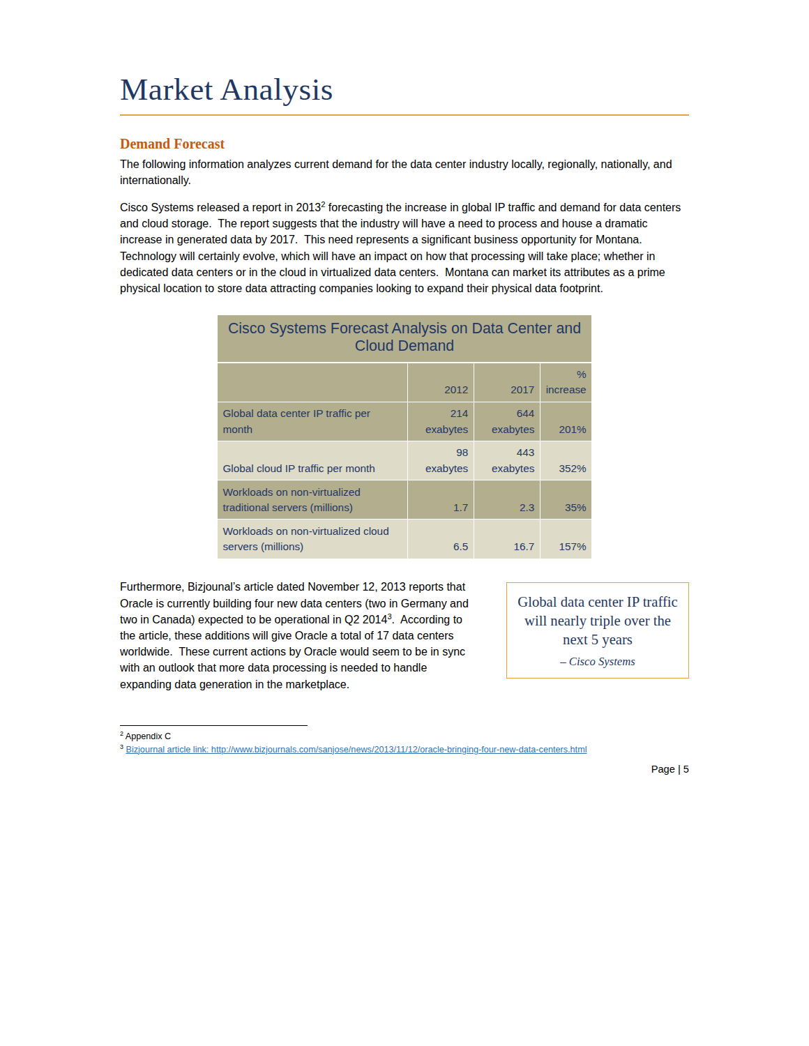Market Analysis
Demand Forecast
The following information analyzes current demand for the data center industry locally, regionally, nationally, and internationally.
Cisco Systems released a report in 20132 forecasting the increase in global IP traffic and demand for data centers and cloud storage. The report suggests that the industry will have a need to process and house a dramatic increase in generated data by 2017. This need represents a significant business opportunity for Montana. Technology will certainly evolve, which will have an impact on how that processing will take place; whether in dedicated data centers or in the cloud in virtualized data centers. Montana can market its attributes as a prime physical location to store data attracting companies looking to expand their physical data footprint.
Cisco Systems Forecast Analysis on Data Center and Cloud Demand
| | 2012 | 2017 | % increase |
| --- | --- | --- | --- |
| Global data center IP traffic per month | 214 exabytes | 644 exabytes | 201% |
| Global cloud IP traffic per month | 98 exabytes | 443 exabytes | 352% |
| Workloads on non-virtualized traditional servers (millions) | 1.7 | 2.3 | 35% |
| Workloads on non-virtualized cloud servers (millions) | 6.5 | 16.7 | 157% |
Global data center IP traffic will nearly triple over the next 5 years – Cisco Systems
Furthermore, Bizjounal’s article dated November 12, 2013 reports that Oracle is currently building four new data centers (two in Germany and two in Canada) expected to be operational in Q2 20143. According to the article, these additions will give Oracle a total of 17 data centers worldwide. These current actions by Oracle would seem to be in sync with an outlook that more data processing is needed to handle expanding data generation in the marketplace.
2 Appendix C
3 Bizjournal article link: http://www.bizjournals.com/sanjose/news/2013/11/12/oracle-bringing-four-new-data-centers.html
Page | 5